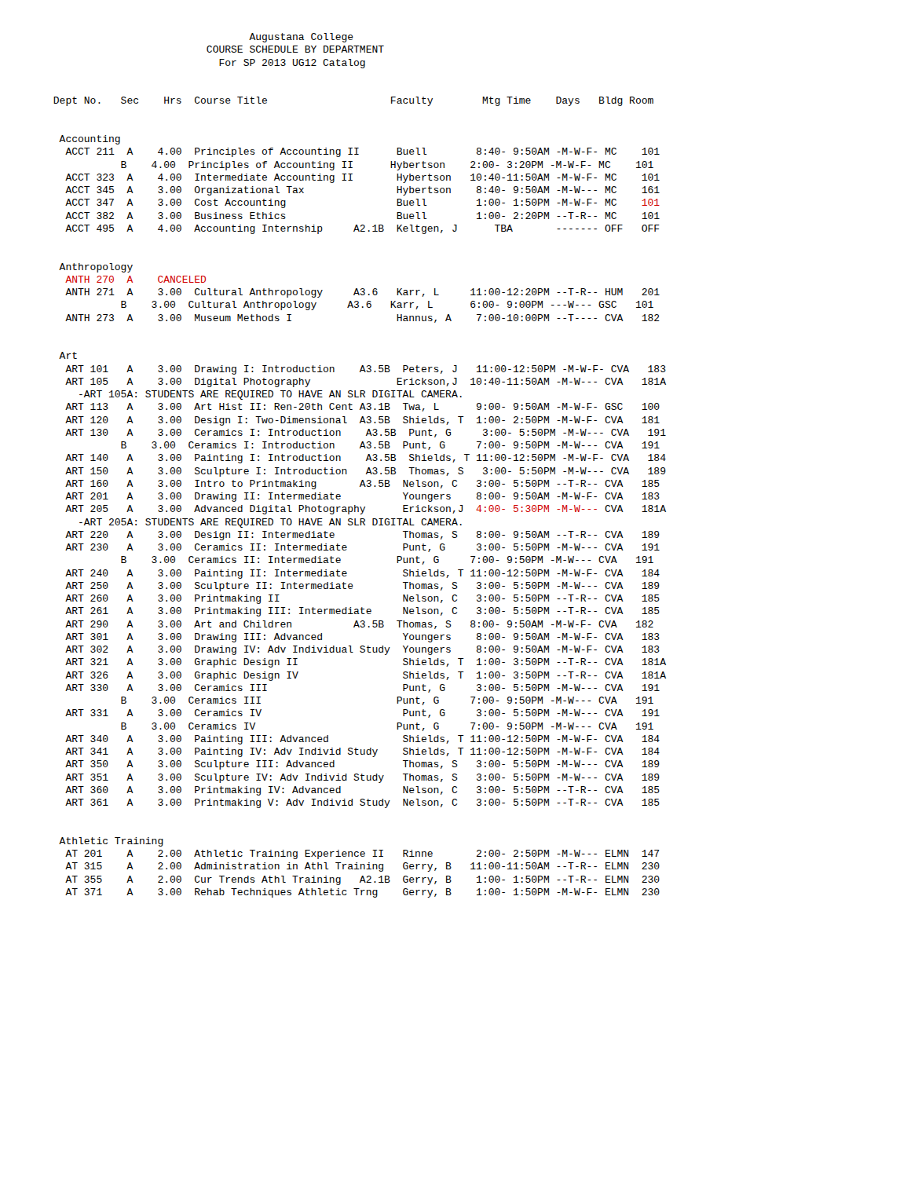Augustana College
                          COURSE SCHEDULE BY DEPARTMENT
                            For SP 2013 UG12 Catalog


 Dept No.   Sec    Hrs  Course Title                    Faculty        Mtg Time    Days   Bldg Room


  Accounting
   ACCT 211  A    4.00  Principles of Accounting II      Buell        8:40- 9:50AM -M-W-F- MC    101
            B    4.00  Principles of Accounting II      Hybertson    2:00- 3:20PM -M-W-F- MC    101
   ACCT 323  A    4.00  Intermediate Accounting II       Hybertson   10:40-11:50AM -M-W-F- MC    101
   ACCT 345  A    3.00  Organizational Tax               Hybertson    8:40- 9:50AM -M-W--- MC    161
   ACCT 347  A    3.00  Cost Accounting                  Buell        1:00- 1:50PM -M-W-F- MC    101
   ACCT 382  A    3.00  Business Ethics                  Buell        1:00- 2:20PM --T-R-- MC    101
   ACCT 495  A    4.00  Accounting Internship     A2.1B  Keltgen, J      TBA       ------- OFF   OFF


  Anthropology
   ANTH 270  A    CANCELED
   ANTH 271  A    3.00  Cultural Anthropology     A3.6   Karr, L     11:00-12:20PM --T-R-- HUM   201
            B    3.00  Cultural Anthropology     A3.6   Karr, L      6:00- 9:00PM ---W--- GSC   101
   ANTH 273  A    3.00  Museum Methods I                 Hannus, A    7:00-10:00PM --T---- CVA   182


  Art
   ART 101   A    3.00  Drawing I: Introduction    A3.5B  Peters, J   11:00-12:50PM -M-W-F- CVA   183
   ART 105   A    3.00  Digital Photography              Erickson,J  10:40-11:50AM -M-W--- CVA   181A
     -ART 105A: STUDENTS ARE REQUIRED TO HAVE AN SLR DIGITAL CAMERA.
   ART 113   A    3.00  Art Hist II: Ren-20th Cent A3.1B  Twa, L      9:00- 9:50AM -M-W-F- GSC   100
   ART 120   A    3.00  Design I: Two-Dimensional  A3.5B  Shields, T  1:00- 2:50PM -M-W-F- CVA   181
   ART 130   A    3.00  Ceramics I: Introduction    A3.5B  Punt, G     3:00- 5:50PM -M-W--- CVA   191
            B    3.00  Ceramics I: Introduction    A3.5B  Punt, G     7:00- 9:50PM -M-W--- CVA   191
   ART 140   A    3.00  Painting I: Introduction    A3.5B  Shields, T 11:00-12:50PM -M-W-F- CVA   184
   ART 150   A    3.00  Sculpture I: Introduction   A3.5B  Thomas, S   3:00- 5:50PM -M-W--- CVA   189
   ART 160   A    3.00  Intro to Printmaking       A3.5B  Nelson, C   3:00- 5:50PM --T-R-- CVA   185
   ART 201   A    3.00  Drawing II: Intermediate          Youngers    8:00- 9:50AM -M-W-F- CVA   183
   ART 205   A    3.00  Advanced Digital Photography      Erickson,J  4:00- 5:30PM -M-W--- CVA   181A
     -ART 205A: STUDENTS ARE REQUIRED TO HAVE AN SLR DIGITAL CAMERA.
   ART 220   A    3.00  Design II: Intermediate           Thomas, S   8:00- 9:50AM --T-R-- CVA   189
   ART 230   A    3.00  Ceramics II: Intermediate         Punt, G     3:00- 5:50PM -M-W--- CVA   191
            B    3.00  Ceramics II: Intermediate         Punt, G     7:00- 9:50PM -M-W--- CVA   191
   ART 240   A    3.00  Painting II: Intermediate         Shields, T 11:00-12:50PM -M-W-F- CVA   184
   ART 250   A    3.00  Sculpture II: Intermediate        Thomas, S   3:00- 5:50PM -M-W--- CVA   189
   ART 260   A    3.00  Printmaking II                    Nelson, C   3:00- 5:50PM --T-R-- CVA   185
   ART 261   A    3.00  Printmaking III: Intermediate     Nelson, C   3:00- 5:50PM --T-R-- CVA   185
   ART 290   A    3.00  Art and Children          A3.5B  Thomas, S   8:00- 9:50AM -M-W-F- CVA   182
   ART 301   A    3.00  Drawing III: Advanced             Youngers    8:00- 9:50AM -M-W-F- CVA   183
   ART 302   A    3.00  Drawing IV: Adv Individual Study  Youngers    8:00- 9:50AM -M-W-F- CVA   183
   ART 321   A    3.00  Graphic Design II                 Shields, T  1:00- 3:50PM --T-R-- CVA   181A
   ART 326   A    3.00  Graphic Design IV                 Shields, T  1:00- 3:50PM --T-R-- CVA   181A
   ART 330   A    3.00  Ceramics III                      Punt, G     3:00- 5:50PM -M-W--- CVA   191
            B    3.00  Ceramics III                      Punt, G     7:00- 9:50PM -M-W--- CVA   191
   ART 331   A    3.00  Ceramics IV                       Punt, G     3:00- 5:50PM -M-W--- CVA   191
            B    3.00  Ceramics IV                       Punt, G     7:00- 9:50PM -M-W--- CVA   191
   ART 340   A    3.00  Painting III: Advanced            Shields, T 11:00-12:50PM -M-W-F- CVA   184
   ART 341   A    3.00  Painting IV: Adv Individ Study    Shields, T 11:00-12:50PM -M-W-F- CVA   184
   ART 350   A    3.00  Sculpture III: Advanced           Thomas, S   3:00- 5:50PM -M-W--- CVA   189
   ART 351   A    3.00  Sculpture IV: Adv Individ Study   Thomas, S   3:00- 5:50PM -M-W--- CVA   189
   ART 360   A    3.00  Printmaking IV: Advanced          Nelson, C   3:00- 5:50PM --T-R-- CVA   185
   ART 361   A    3.00  Printmaking V: Adv Individ Study  Nelson, C   3:00- 5:50PM --T-R-- CVA   185


  Athletic Training
   AT 201    A    2.00  Athletic Training Experience II   Rinne       2:00- 2:50PM -M-W--- ELMN  147
   AT 315    A    2.00  Administration in Athl Training   Gerry, B   11:00-11:50AM --T-R-- ELMN  230
   AT 355    A    2.00  Cur Trends Athl Training   A2.1B  Gerry, B    1:00- 1:50PM --T-R-- ELMN  230
   AT 371    A    3.00  Rehab Techniques Athletic Trng    Gerry, B    1:00- 1:50PM -M-W-F- ELMN  230